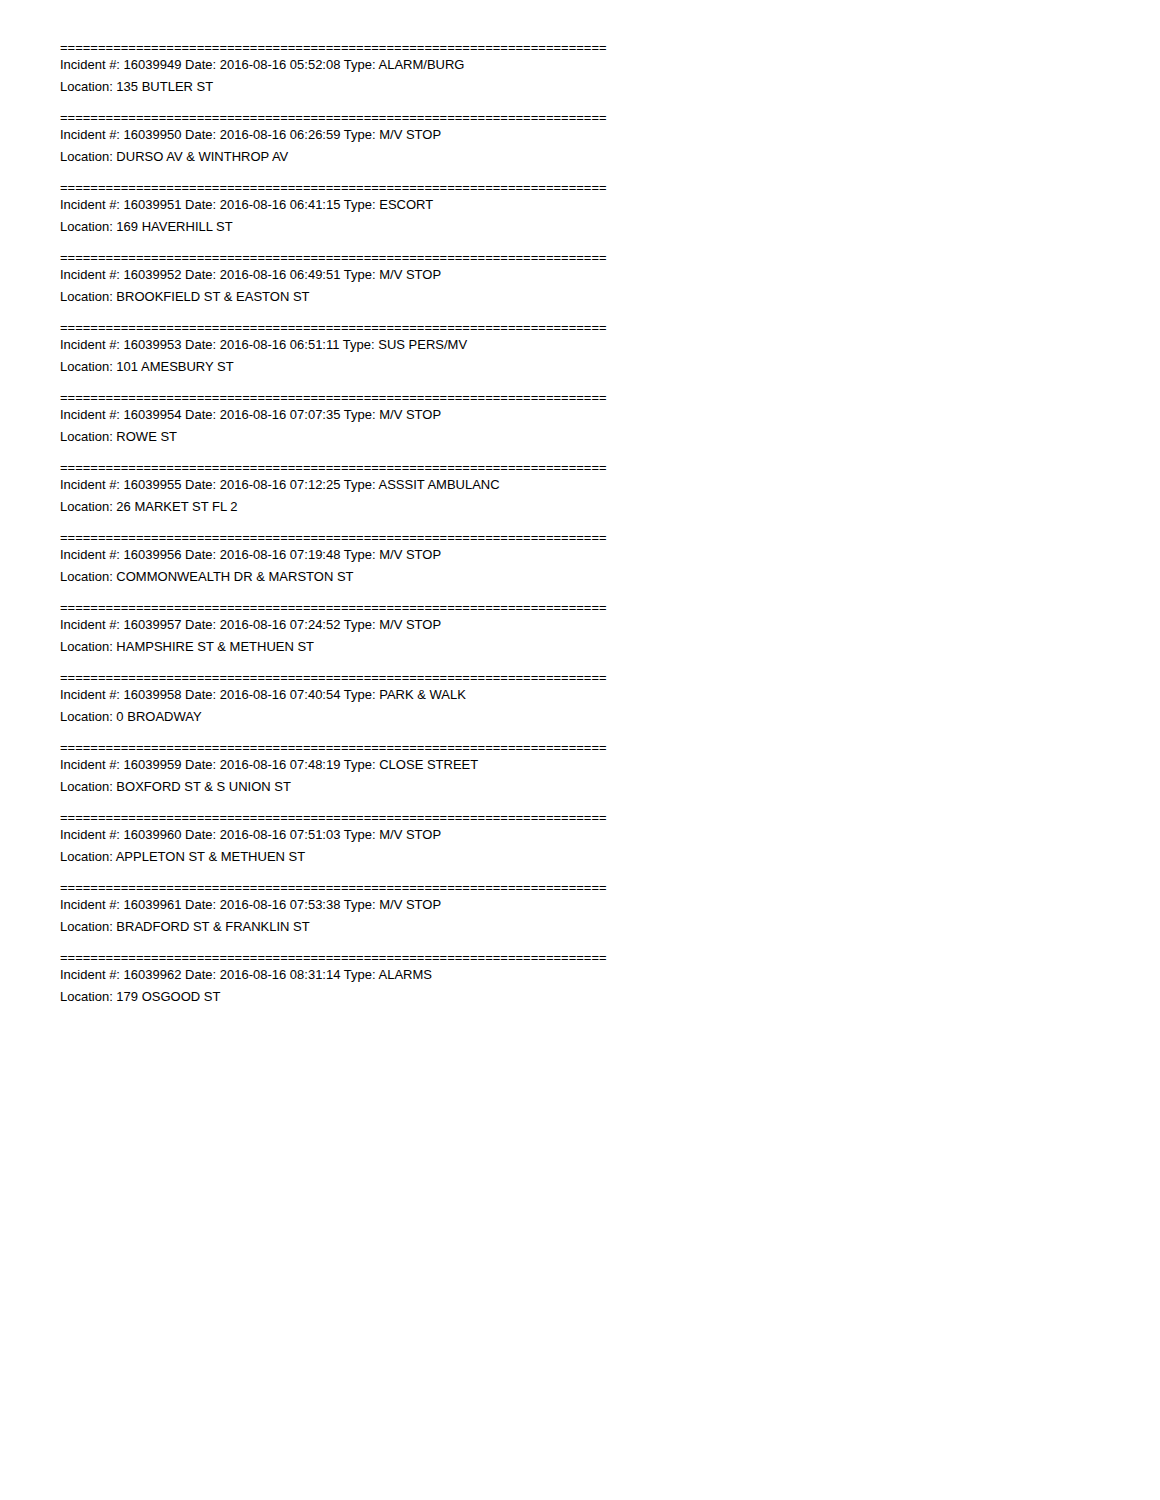========================================================================
Incident #: 16039949 Date: 2016-08-16 05:52:08 Type: ALARM/BURG
Location: 135 BUTLER ST
========================================================================
Incident #: 16039950 Date: 2016-08-16 06:26:59 Type: M/V STOP
Location: DURSO AV & WINTHROP AV
========================================================================
Incident #: 16039951 Date: 2016-08-16 06:41:15 Type: ESCORT
Location: 169 HAVERHILL ST
========================================================================
Incident #: 16039952 Date: 2016-08-16 06:49:51 Type: M/V STOP
Location: BROOKFIELD ST & EASTON ST
========================================================================
Incident #: 16039953 Date: 2016-08-16 06:51:11 Type: SUS PERS/MV
Location: 101 AMESBURY ST
========================================================================
Incident #: 16039954 Date: 2016-08-16 07:07:35 Type: M/V STOP
Location: ROWE ST
========================================================================
Incident #: 16039955 Date: 2016-08-16 07:12:25 Type: ASSSIT AMBULANC
Location: 26 MARKET ST FL 2
========================================================================
Incident #: 16039956 Date: 2016-08-16 07:19:48 Type: M/V STOP
Location: COMMONWEALTH DR & MARSTON ST
========================================================================
Incident #: 16039957 Date: 2016-08-16 07:24:52 Type: M/V STOP
Location: HAMPSHIRE ST & METHUEN ST
========================================================================
Incident #: 16039958 Date: 2016-08-16 07:40:54 Type: PARK & WALK
Location: 0 BROADWAY
========================================================================
Incident #: 16039959 Date: 2016-08-16 07:48:19 Type: CLOSE STREET
Location: BOXFORD ST & S UNION ST
========================================================================
Incident #: 16039960 Date: 2016-08-16 07:51:03 Type: M/V STOP
Location: APPLETON ST & METHUEN ST
========================================================================
Incident #: 16039961 Date: 2016-08-16 07:53:38 Type: M/V STOP
Location: BRADFORD ST & FRANKLIN ST
========================================================================
Incident #: 16039962 Date: 2016-08-16 08:31:14 Type: ALARMS
Location: 179 OSGOOD ST